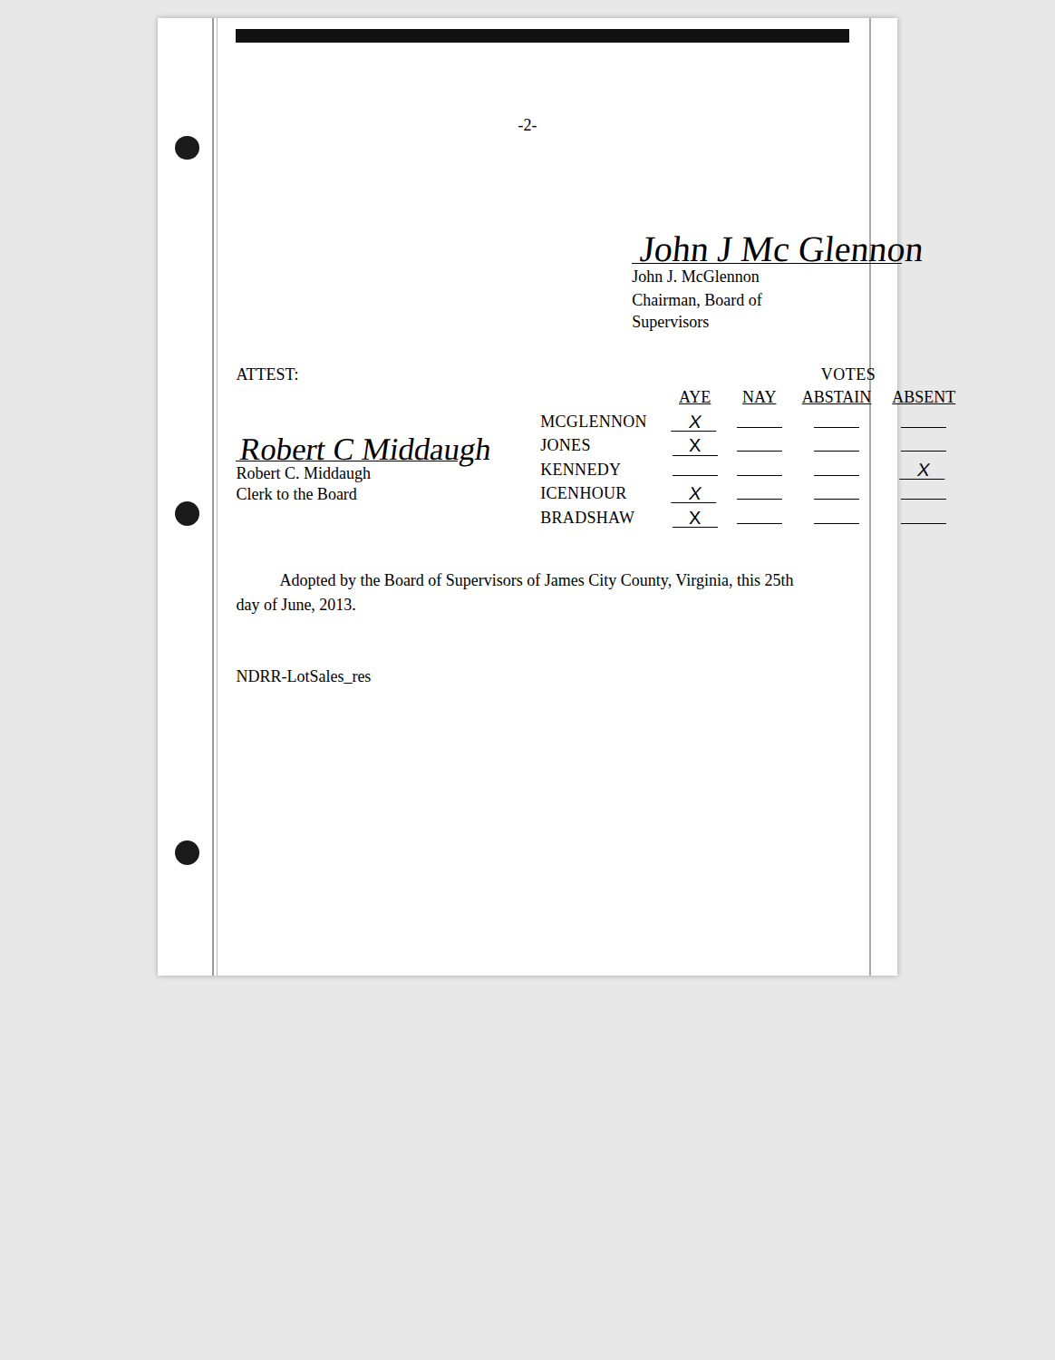-2-
John J Mc Glennon
John J. McGlennon
Chairman, Board of Supervisors
ATTEST:
Robert C Middaugh
Robert C. Middaugh
Clerk to the Board
VOTES
| | AYE | NAY | ABSTAIN | ABSENT |
| --- | --- | --- | --- | --- |
| MCGLENNON | X | | | |
| JONES | X | | | |
| KENNEDY | | | | X |
| ICENHOUR | X | | | |
| BRADSHAW | X | | | |
Adopted by the Board of Supervisors of James City County, Virginia, this 25th day of June, 2013.
NDRR-LotSales_res